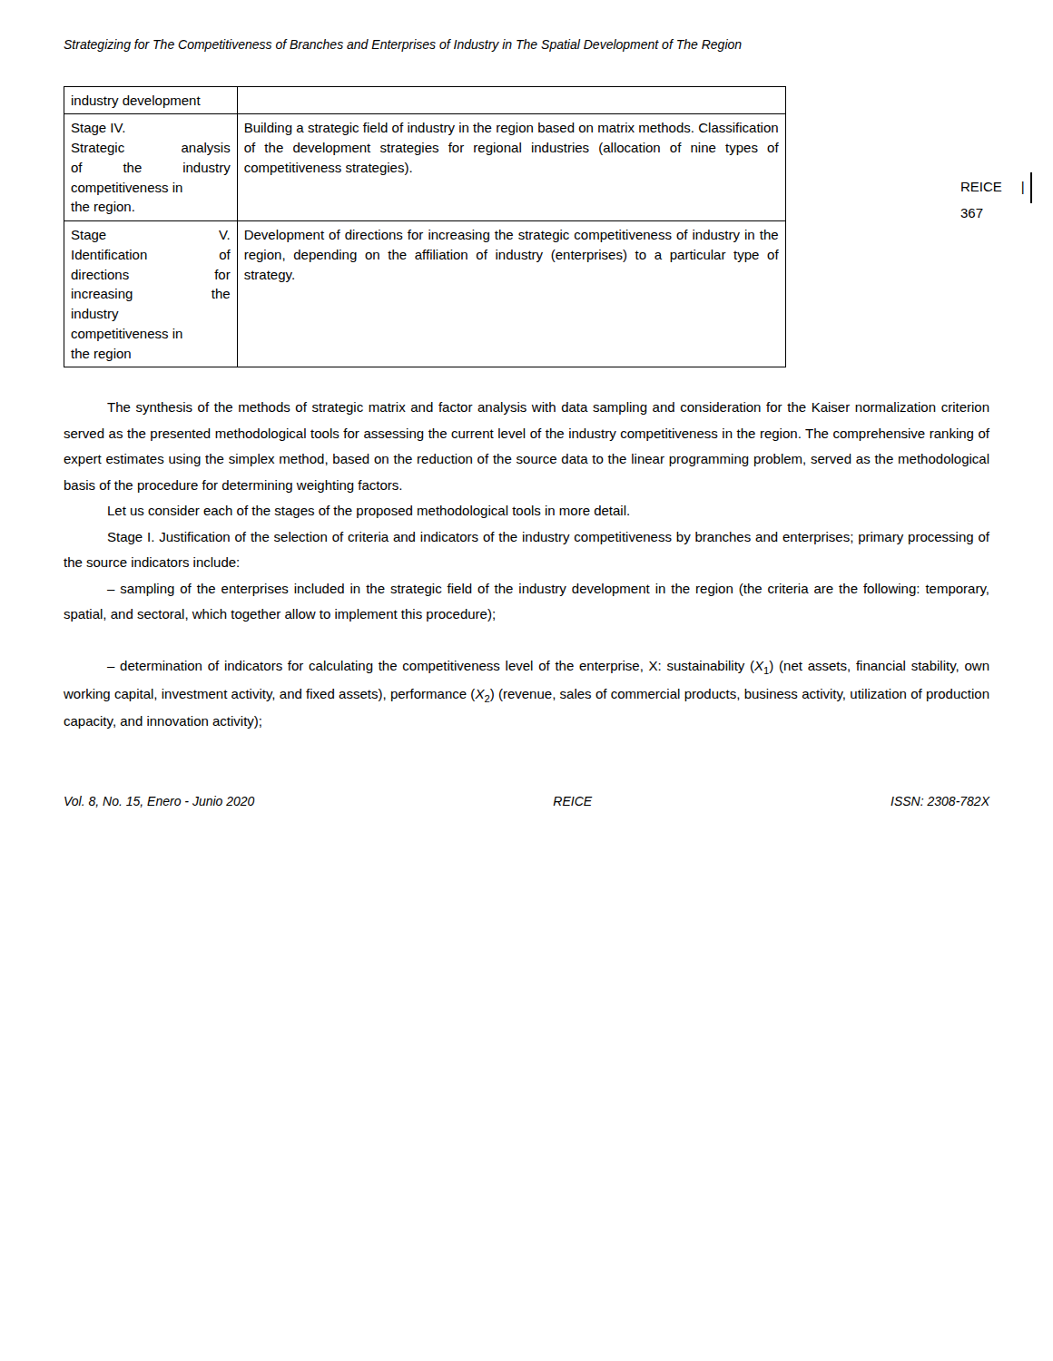Strategizing for The Competitiveness of Branches and Enterprises of Industry in The Spatial Development of The Region
REICE |
367
| industry development | |
| Stage IV. Strategic analysis of the industry competitiveness in the region. | Building a strategic field of industry in the region based on matrix methods. Classification of the development strategies for regional industries (allocation of nine types of competitiveness strategies). |
| Stage V. Identification of directions for increasing the industry competitiveness in the region | Development of directions for increasing the strategic competitiveness of industry in the region, depending on the affiliation of industry (enterprises) to a particular type of strategy. |
The synthesis of the methods of strategic matrix and factor analysis with data sampling and consideration for the Kaiser normalization criterion served as the presented methodological tools for assessing the current level of the industry competitiveness in the region. The comprehensive ranking of expert estimates using the simplex method, based on the reduction of the source data to the linear programming problem, served as the methodological basis of the procedure for determining weighting factors.
Let us consider each of the stages of the proposed methodological tools in more detail.
Stage I. Justification of the selection of criteria and indicators of the industry competitiveness by branches and enterprises; primary processing of the source indicators include:
– sampling of the enterprises included in the strategic field of the industry development in the region (the criteria are the following: temporary, spatial, and sectoral, which together allow to implement this procedure);
– determination of indicators for calculating the competitiveness level of the enterprise, X: sustainability (X1) (net assets, financial stability, own working capital, investment activity, and fixed assets), performance (X2) (revenue, sales of commercial products, business activity, utilization of production capacity, and innovation activity);
Vol. 8, No. 15, Enero - Junio 2020 REICE ISSN: 2308-782X